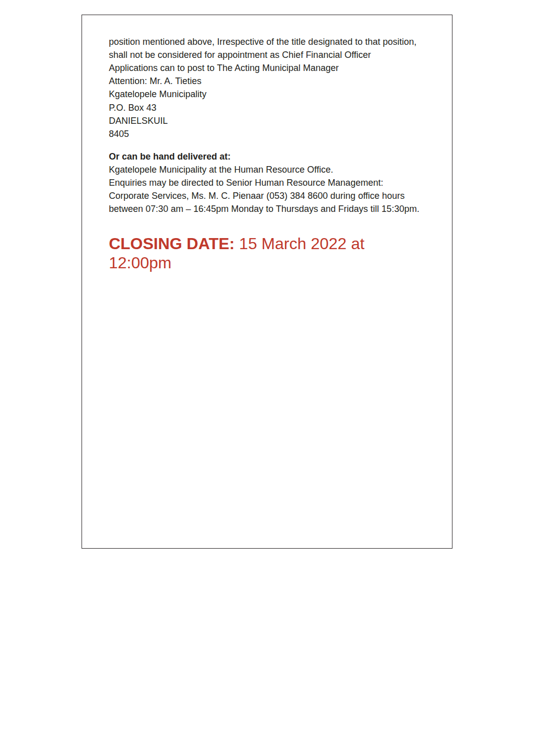position mentioned above, Irrespective of the title designated to that position, shall not be considered for appointment as Chief Financial Officer
Applications can to post to The Acting Municipal Manager
Attention: Mr. A. Tieties
Kgatelopele Municipality
P.O. Box 43
DANIELSKUIL
8405
Or can be hand delivered at:
Kgatelopele Municipality at the Human Resource Office.
Enquiries may be directed to Senior Human Resource Management: Corporate Services, Ms. M. C. Pienaar (053) 384 8600 during office hours between 07:30 am – 16:45pm Monday to Thursdays and Fridays till 15:30pm.
CLOSING DATE: 15 March 2022 at 12:00pm